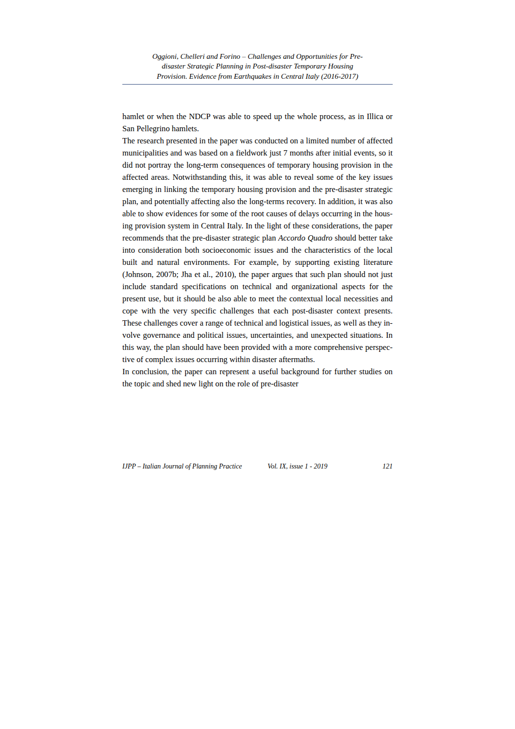Oggioni, Chelleri and Forino – Challenges and Opportunities for Pre-
disaster Strategic Planning in Post-disaster Temporary Housing
Provision. Evidence from Earthquakes in Central Italy (2016-2017)
hamlet or when the NDCP was able to speed up the whole process, as in Illica or San Pellegrino hamlets.
The research presented in the paper was conducted on a limited number of affected municipalities and was based on a fieldwork just 7 months after initial events, so it did not portray the long-term consequences of temporary housing provision in the affected areas. Notwithstanding this, it was able to reveal some of the key issues emerging in linking the temporary housing provision and the pre-disaster strategic plan, and potentially affecting also the long-terms recovery. In addition, it was also able to show evidences for some of the root causes of delays occurring in the housing provision system in Central Italy. In the light of these considerations, the paper recommends that the pre-disaster strategic plan Accordo Quadro should better take into consideration both socioeconomic issues and the characteristics of the local built and natural environments. For example, by supporting existing literature (Johnson, 2007b; Jha et al., 2010), the paper argues that such plan should not just include standard specifications on technical and organizational aspects for the present use, but it should be also able to meet the contextual local necessities and cope with the very specific challenges that each post-disaster context presents. These challenges cover a range of technical and logistical issues, as well as they involve governance and political issues, uncertainties, and unexpected situations. In this way, the plan should have been provided with a more comprehensive perspective of complex issues occurring within disaster aftermaths.
In conclusion, the paper can represent a useful background for further studies on the topic and shed new light on the role of pre-disaster
IJPP – Italian Journal of Planning Practice Vol. IX, issue 1 - 2019 121